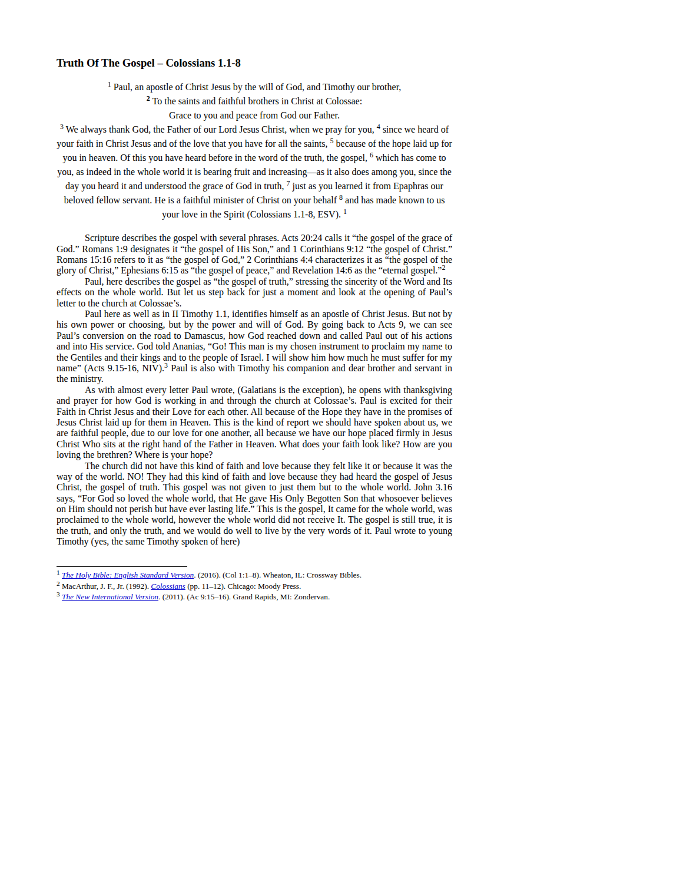Truth Of The Gospel – Colossians 1.1-8
1 Paul, an apostle of Christ Jesus by the will of God, and Timothy our brother,
2 To the saints and faithful brothers in Christ at Colossae:
Grace to you and peace from God our Father.
3 We always thank God, the Father of our Lord Jesus Christ, when we pray for you, 4 since we heard of your faith in Christ Jesus and of the love that you have for all the saints, 5 because of the hope laid up for you in heaven. Of this you have heard before in the word of the truth, the gospel, 6 which has come to you, as indeed in the whole world it is bearing fruit and increasing—as it also does among you, since the day you heard it and understood the grace of God in truth, 7 just as you learned it from Epaphras our beloved fellow servant. He is a faithful minister of Christ on your behalf 8 and has made known to us your love in the Spirit (Colossians 1.1-8, ESV). 1
Scripture describes the gospel with several phrases. Acts 20:24 calls it “the gospel of the grace of God.” Romans 1:9 designates it “the gospel of His Son,” and 1 Corinthians 9:12 “the gospel of Christ.” Romans 15:16 refers to it as “the gospel of God,” 2 Corinthians 4:4 characterizes it as “the gospel of the glory of Christ,” Ephesians 6:15 as “the gospel of peace,” and Revelation 14:6 as the “eternal gospel.”2
Paul, here describes the gospel as “the gospel of truth,” stressing the sincerity of the Word and Its effects on the whole world. But let us step back for just a moment and look at the opening of Paul’s letter to the church at Colossae’s.
Paul here as well as in II Timothy 1.1, identifies himself as an apostle of Christ Jesus. But not by his own power or choosing, but by the power and will of God. By going back to Acts 9, we can see Paul’s conversion on the road to Damascus, how God reached down and called Paul out of his actions and into His service. God told Ananias, “Go! This man is my chosen instrument to proclaim my name to the Gentiles and their kings and to the people of Israel. I will show him how much he must suffer for my name” (Acts 9.15-16, NIV).3 Paul is also with Timothy his companion and dear brother and servant in the ministry.
As with almost every letter Paul wrote, (Galatians is the exception), he opens with thanksgiving and prayer for how God is working in and through the church at Colossae’s. Paul is excited for their Faith in Christ Jesus and their Love for each other. All because of the Hope they have in the promises of Jesus Christ laid up for them in Heaven. This is the kind of report we should have spoken about us, we are faithful people, due to our love for one another, all because we have our hope placed firmly in Jesus Christ Who sits at the right hand of the Father in Heaven. What does your faith look like? How are you loving the brethren? Where is your hope?
The church did not have this kind of faith and love because they felt like it or because it was the way of the world. NO! They had this kind of faith and love because they had heard the gospel of Jesus Christ, the gospel of truth. This gospel was not given to just them but to the whole world. John 3.16 says, “For God so loved the whole world, that He gave His Only Begotten Son that whosoever believes on Him should not perish but have ever lasting life.” This is the gospel, It came for the whole world, was proclaimed to the whole world, however the whole world did not receive It. The gospel is still true, it is the truth, and only the truth, and we would do well to live by the very words of it. Paul wrote to young Timothy (yes, the same Timothy spoken of here)
1 The Holy Bible: English Standard Version. (2016). (Col 1:1–8). Wheaton, IL: Crossway Bibles.
2 MacArthur, J. F., Jr. (1992). Colossians (pp. 11–12). Chicago: Moody Press.
3 The New International Version. (2011). (Ac 9:15–16). Grand Rapids, MI: Zondervan.